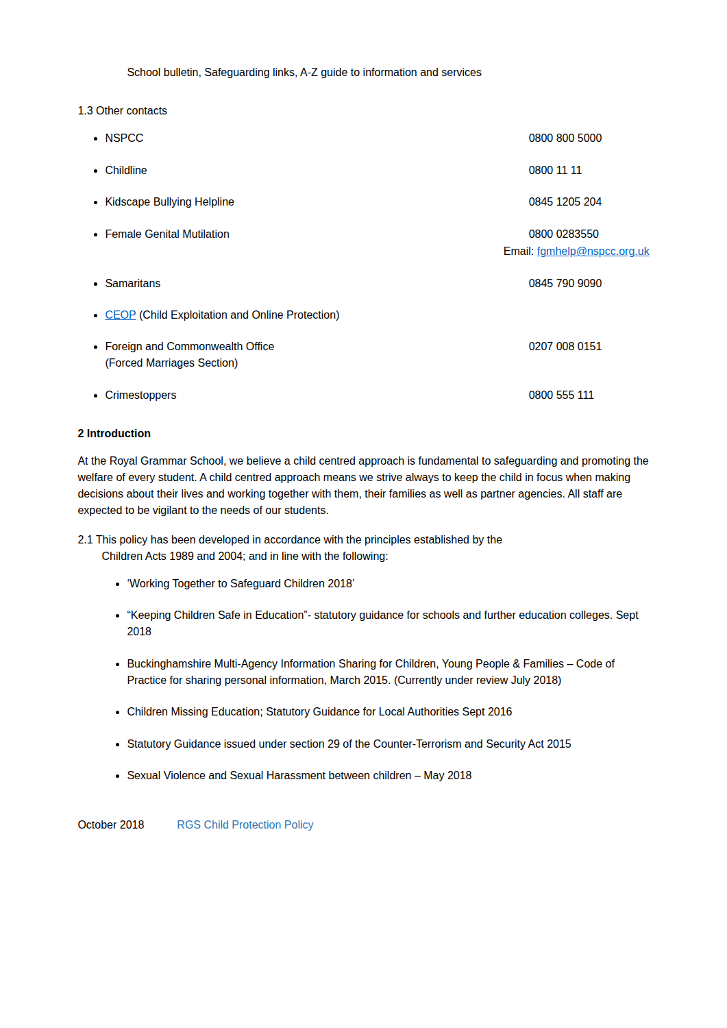School bulletin, Safeguarding links, A-Z guide to information and services
1.3 Other contacts
NSPCC 0800 800 5000
Childline 0800 11 11
Kidscape Bullying Helpline 0845 1205 204
Female Genital Mutilation 0800 0283550
Email: fgmhelp@nspcc.org.uk
Samaritans 0845 790 9090
CEOP (Child Exploitation and Online Protection)
Foreign and Commonwealth Office
(Forced Marriages Section) 0207 008 0151
Crimestoppers 0800 555 111
2 Introduction
At the Royal Grammar School, we believe a child centred approach is fundamental to safeguarding and promoting the welfare of every student. A child centred approach means we strive always to keep the child in focus when making decisions about their lives and working together with them, their families as well as partner agencies. All staff are expected to be vigilant to the needs of our students.
2.1 This policy has been developed in accordance with the principles established by the
Children Acts 1989 and 2004; and in line with the following:
‘Working Together to Safeguard Children 2018’
“Keeping Children Safe in Education”- statutory guidance for schools and further education colleges. Sept 2018
Buckinghamshire Multi-Agency Information Sharing for Children, Young People & Families – Code of Practice for sharing personal information, March 2015. (Currently under review July 2018)
Children Missing Education; Statutory Guidance for Local Authorities Sept 2016
Statutory Guidance issued under section 29 of the Counter-Terrorism and Security Act 2015
Sexual Violence and Sexual Harassment between children – May 2018
October 2018 RGS Child Protection Policy